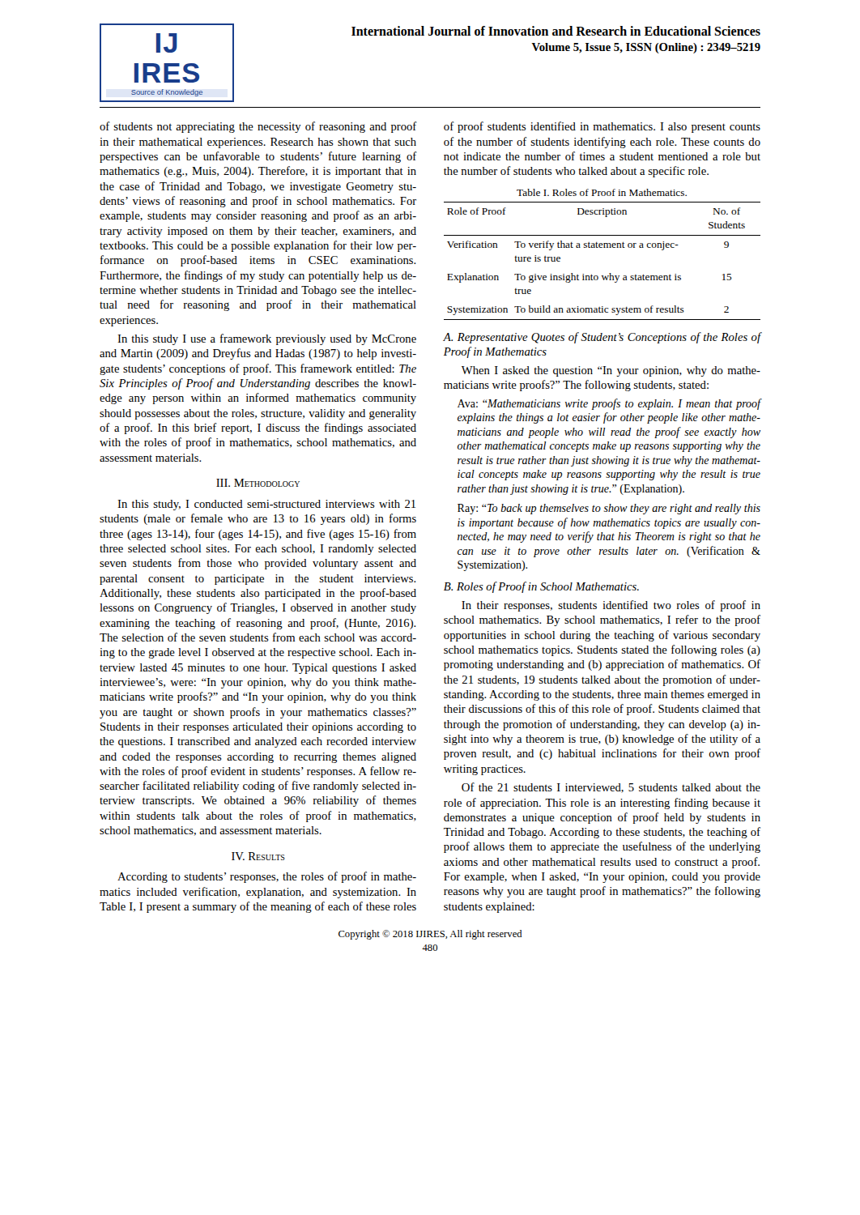IJ
IRES
Source of Knowledge
International Journal of Innovation and Research in Educational Sciences
Volume 5, Issue 5, ISSN (Online) : 2349–5219
of students not appreciating the necessity of reasoning and proof in their mathematical experiences. Research has shown that such perspectives can be unfavorable to students’ future learning of mathematics (e.g., Muis, 2004). Therefore, it is important that in the case of Trinidad and Tobago, we investigate Geometry students’ views of reasoning and proof in school mathematics. For example, students may consider reasoning and proof as an arbitrary activity imposed on them by their teacher, examiners, and textbooks. This could be a possible explanation for their low performance on proof-based items in CSEC examinations. Furthermore, the findings of my study can potentially help us determine whether students in Trinidad and Tobago see the intellectual need for reasoning and proof in their mathematical experiences.
In this study I use a framework previously used by McCrone and Martin (2009) and Dreyfus and Hadas (1987) to help investigate students’ conceptions of proof. This framework entitled: The Six Principles of Proof and Understanding describes the knowledge any person within an informed mathematics community should possesses about the roles, structure, validity and generality of a proof. In this brief report, I discuss the findings associated with the roles of proof in mathematics, school mathematics, and assessment materials.
III. Methodology
In this study, I conducted semi-structured interviews with 21 students (male or female who are 13 to 16 years old) in forms three (ages 13-14), four (ages 14-15), and five (ages 15-16) from three selected school sites. For each school, I randomly selected seven students from those who provided voluntary assent and parental consent to participate in the student interviews. Additionally, these students also participated in the proof-based lessons on Congruency of Triangles, I observed in another study examining the teaching of reasoning and proof, (Hunte, 2016). The selection of the seven students from each school was according to the grade level I observed at the respective school. Each interview lasted 45 minutes to one hour. Typical questions I asked interviewee’s, were: “In your opinion, why do you think mathematicians write proofs?” and “In your opinion, why do you think you are taught or shown proofs in your mathematics classes?” Students in their responses articulated their opinions according to the questions. I transcribed and analyzed each recorded interview and coded the responses according to recurring themes aligned with the roles of proof evident in students’ responses. A fellow researcher facilitated reliability coding of five randomly selected interview transcripts. We obtained a 96% reliability of themes within students talk about the roles of proof in mathematics, school mathematics, and assessment materials.
IV. Results
According to students’ responses, the roles of proof in mathematics included verification, explanation, and systemization. In Table I, I present a summary of the meaning of each of these roles of proof students identified in mathematics. I also present counts of the number of students identifying each role. These counts do not indicate the number of times a student mentioned a role but the number of students who talked about a specific role.
Table I. Roles of Proof in Mathematics.
| Role of Proof | Description | No. of Students |
| --- | --- | --- |
| Verification | To verify that a statement or a conjecture is true | 9 |
| Explanation | To give insight into why a statement is true | 15 |
| Systemization | To build an axiomatic system of results | 2 |
A. Representative Quotes of Student’s Conceptions of the Roles of Proof in Mathematics
When I asked the question “In your opinion, why do mathematicians write proofs?” The following students, stated:
Ava: “Mathematicians write proofs to explain. I mean that proof explains the things a lot easier for other people like other mathematicians and people who will read the proof see exactly how other mathematical concepts make up reasons supporting why the result is true rather than just showing it is true why the mathematical concepts make up reasons supporting why the result is true rather than just showing it is true.” (Explanation).
Ray: “To back up themselves to show they are right and really this is important because of how mathematics topics are usually connected, he may need to verify that his Theorem is right so that he can use it to prove other results later on. (Verification & Systemization).
B. Roles of Proof in School Mathematics.
In their responses, students identified two roles of proof in school mathematics. By school mathematics, I refer to the proof opportunities in school during the teaching of various secondary school mathematics topics. Students stated the following roles (a) promoting understanding and (b) appreciation of mathematics. Of the 21 students, 19 students talked about the promotion of understanding. According to the students, three main themes emerged in their discussions of this of this role of proof. Students claimed that through the promotion of understanding, they can develop (a) insight into why a theorem is true, (b) knowledge of the utility of a proven result, and (c) habitual inclinations for their own proof writing practices.
Of the 21 students I interviewed, 5 students talked about the role of appreciation. This role is an interesting finding because it demonstrates a unique conception of proof held by students in Trinidad and Tobago. According to these students, the teaching of proof allows them to appreciate the usefulness of the underlying axioms and other mathematical results used to construct a proof. For example, when I asked, “In your opinion, could you provide reasons why you are taught proof in mathematics?” the following students explained:
Copyright © 2018 IJIRES, All right reserved 480